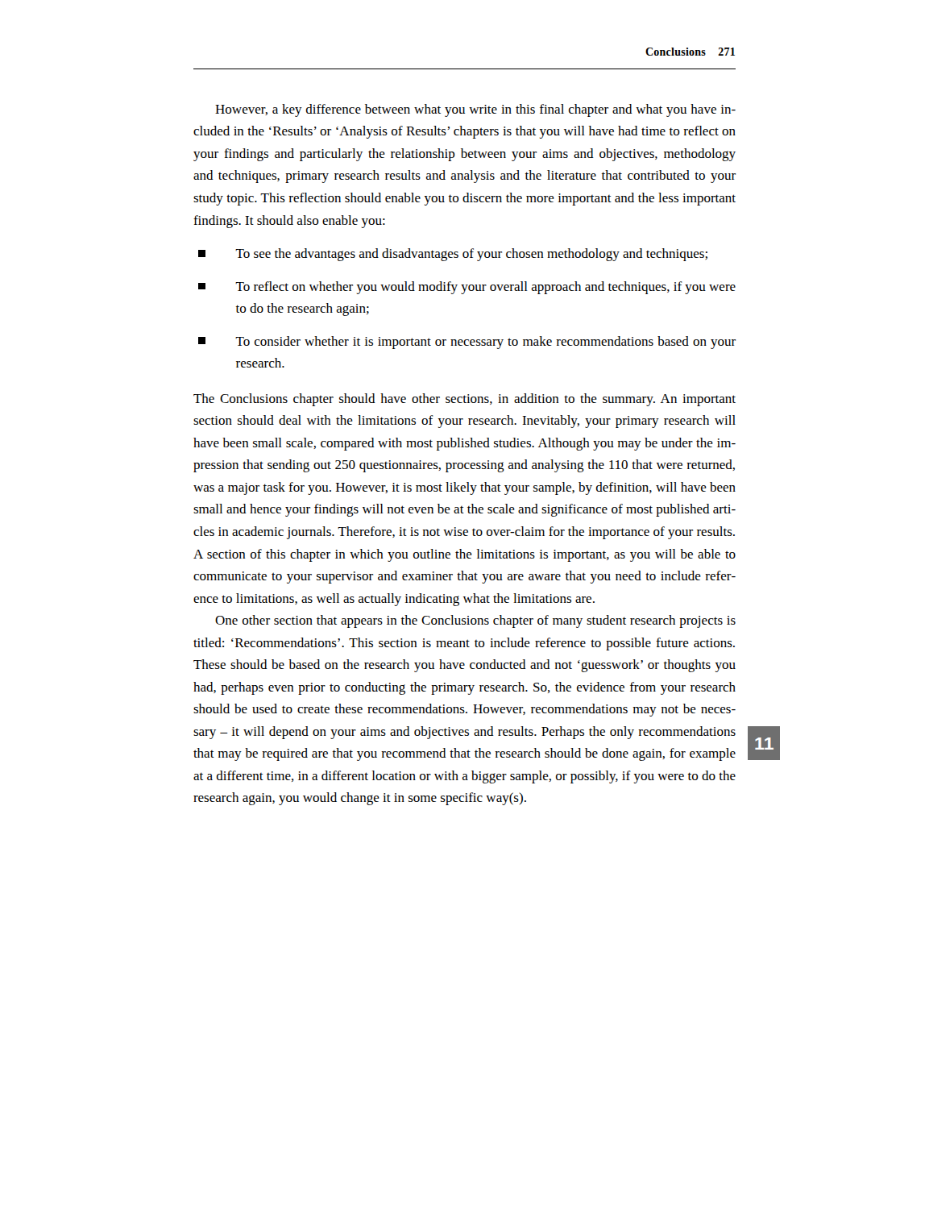Conclusions 271
However, a key difference between what you write in this final chapter and what you have included in the ‘Results’ or ‘Analysis of Results’ chapters is that you will have had time to reflect on your findings and particularly the relationship between your aims and objectives, methodology and techniques, primary research results and analysis and the literature that contributed to your study topic. This reflection should enable you to discern the more important and the less important findings. It should also enable you:
To see the advantages and disadvantages of your chosen methodology and techniques;
To reflect on whether you would modify your overall approach and techniques, if you were to do the research again;
To consider whether it is important or necessary to make recommendations based on your research.
The Conclusions chapter should have other sections, in addition to the summary. An important section should deal with the limitations of your research. Inevitably, your primary research will have been small scale, compared with most published studies. Although you may be under the impression that sending out 250 questionnaires, processing and analysing the 110 that were returned, was a major task for you. However, it is most likely that your sample, by definition, will have been small and hence your findings will not even be at the scale and significance of most published articles in academic journals. Therefore, it is not wise to over-claim for the importance of your results. A section of this chapter in which you outline the limitations is important, as you will be able to communicate to your supervisor and examiner that you are aware that you need to include reference to limitations, as well as actually indicating what the limitations are.
One other section that appears in the Conclusions chapter of many student research projects is titled: ‘Recommendations’. This section is meant to include reference to possible future actions. These should be based on the research you have conducted and not ‘guesswork’ or thoughts you had, perhaps even prior to conducting the primary research. So, the evidence from your research should be used to create these recommendations. However, recommendations may not be necessary – it will depend on your aims and objectives and results. Perhaps the only recommendations that may be required are that you recommend that the research should be done again, for example at a different time, in a different location or with a bigger sample, or possibly, if you were to do the research again, you would change it in some specific way(s).
11